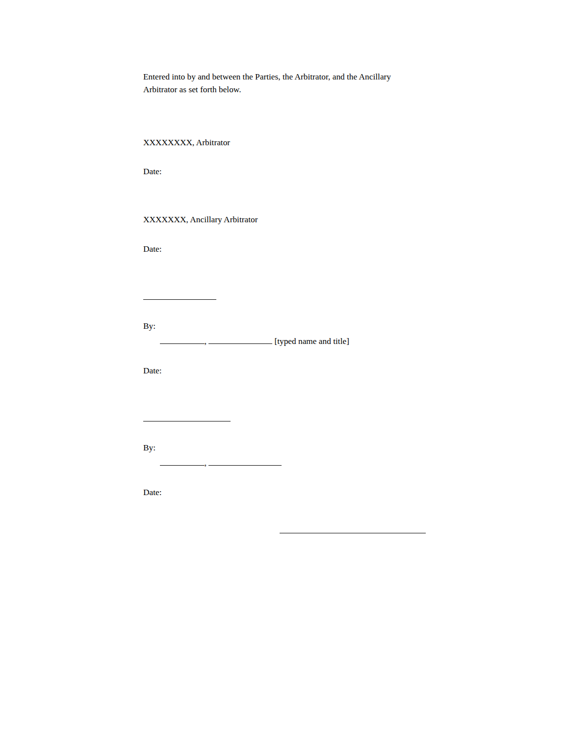Entered into by and between the Parties, the Arbitrator, and the Ancillary Arbitrator as set forth below.
XXXXXXXX, Arbitrator
Date:
XXXXXXX, Ancillary Arbitrator
Date:
By:
, [typed name and title]
Date:
By:
,
Date: